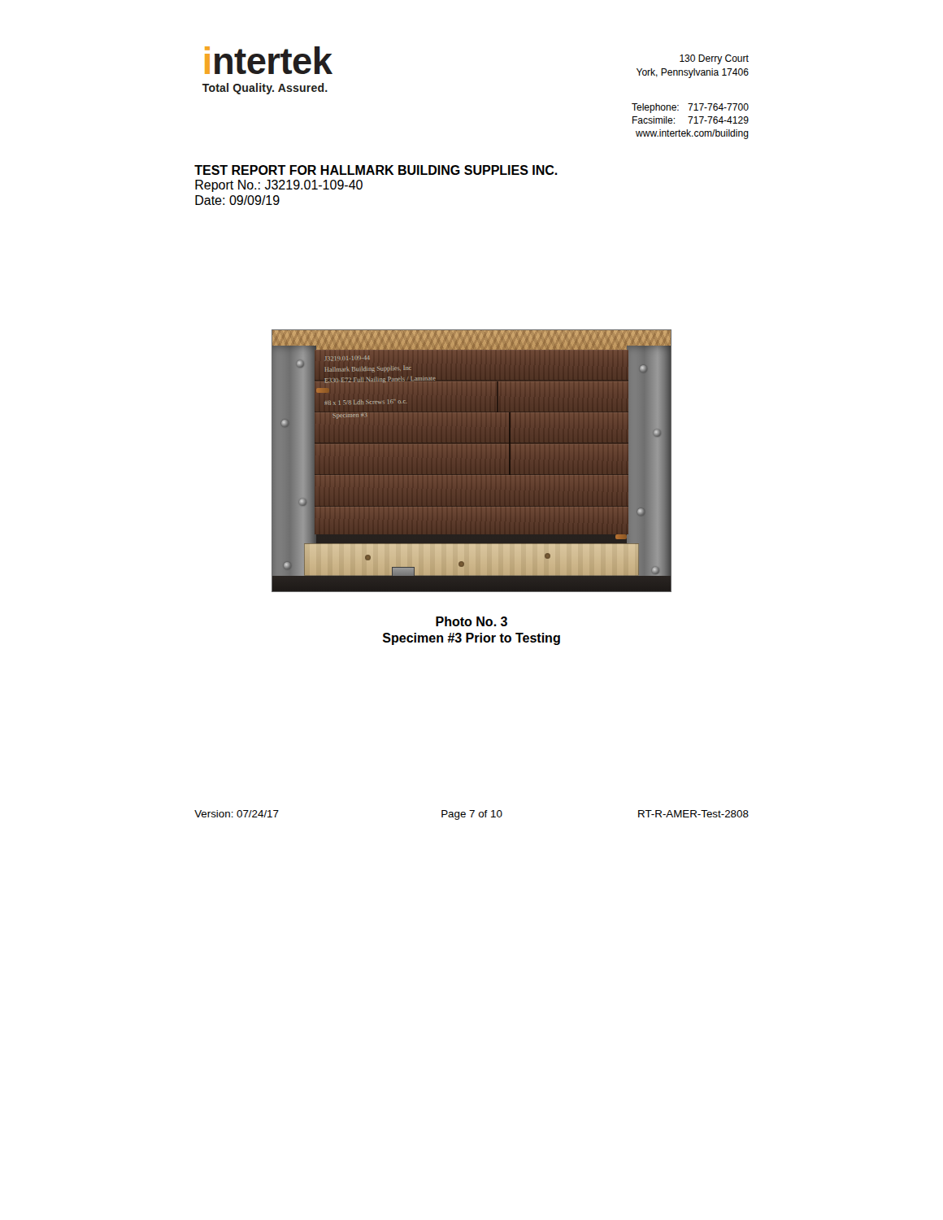intertek
Total Quality. Assured.
130 Derry Court
York, Pennsylvania 17406
Telephone: 717-764-7700
Facsimile: 717-764-4129
www.intertek.com/building
TEST REPORT FOR HALLMARK BUILDING SUPPLIES INC.
Report No.: J3219.01-109-40
Date: 09/09/19
J3219.01-109-44
Hallmark Building Supplies, Inc
E330-E72 Full Nailing Panels / Laminate
#8 x 1 5/8 Ldh Screws 16" o.c.
Specimen #3
Photo No. 3
Specimen #3 Prior to Testing
Version: 07/24/17
Page 7 of 10
RT-R-AMER-Test-2808